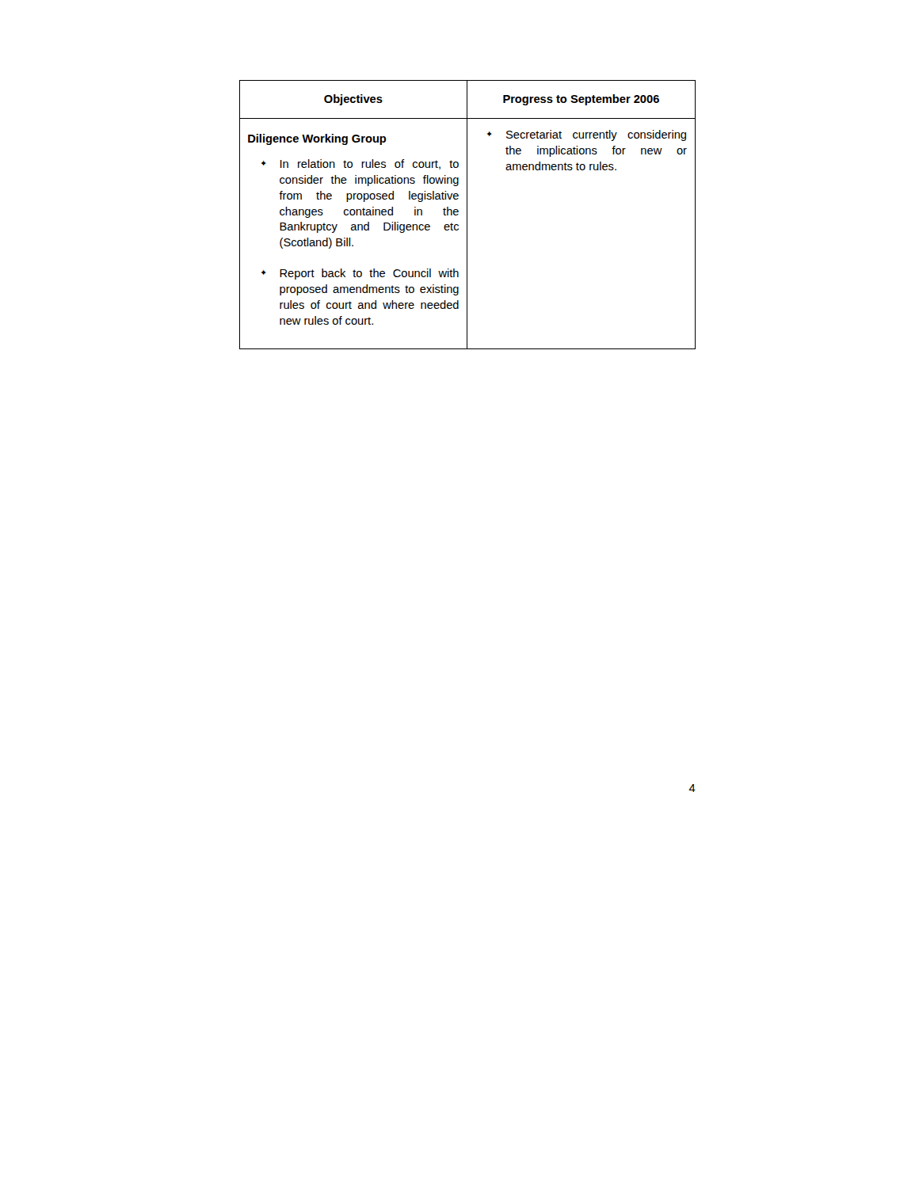| Objectives | Progress to September 2006 |
| --- | --- |
| Diligence Working Group In relation to rules of court, to consider the implications flowing from the proposed legislative changes contained in the Bankruptcy and Diligence etc (Scotland) Bill. Report back to the Council with proposed amendments to existing rules of court and where needed new rules of court. | Secretariat currently considering the implications for new or amendments to rules. |
4